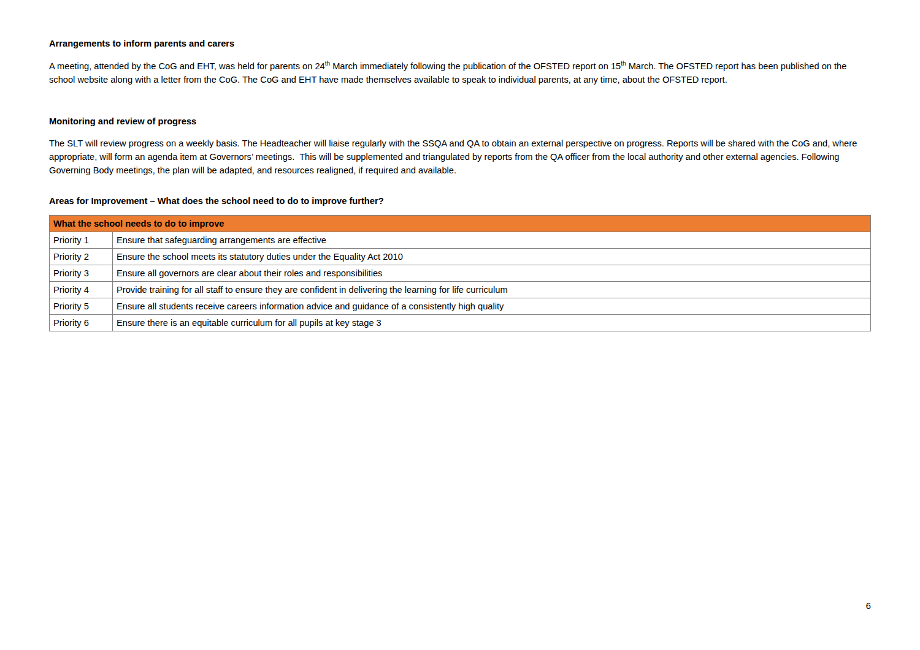Arrangements to inform parents and carers
A meeting, attended by the CoG and EHT, was held for parents on 24th March immediately following the publication of the OFSTED report on 15th March. The OFSTED report has been published on the school website along with a letter from the CoG. The CoG and EHT have made themselves available to speak to individual parents, at any time, about the OFSTED report.
Monitoring and review of progress
The SLT will review progress on a weekly basis. The Headteacher will liaise regularly with the SSQA and QA to obtain an external perspective on progress. Reports will be shared with the CoG and, where appropriate, will form an agenda item at Governors’ meetings. This will be supplemented and triangulated by reports from the QA officer from the local authority and other external agencies. Following Governing Body meetings, the plan will be adapted, and resources realigned, if required and available.
Areas for Improvement – What does the school need to do to improve further?
| What the school needs to do to improve |
| --- |
| Priority 1 | Ensure that safeguarding arrangements are effective |
| Priority 2 | Ensure the school meets its statutory duties under the Equality Act 2010 |
| Priority 3 | Ensure all governors are clear about their roles and responsibilities |
| Priority 4 | Provide training for all staff to ensure they are confident in delivering the learning for life curriculum |
| Priority 5 | Ensure all students receive careers information advice and guidance of a consistently high quality |
| Priority 6 | Ensure there is an equitable curriculum for all pupils at key stage 3 |
6